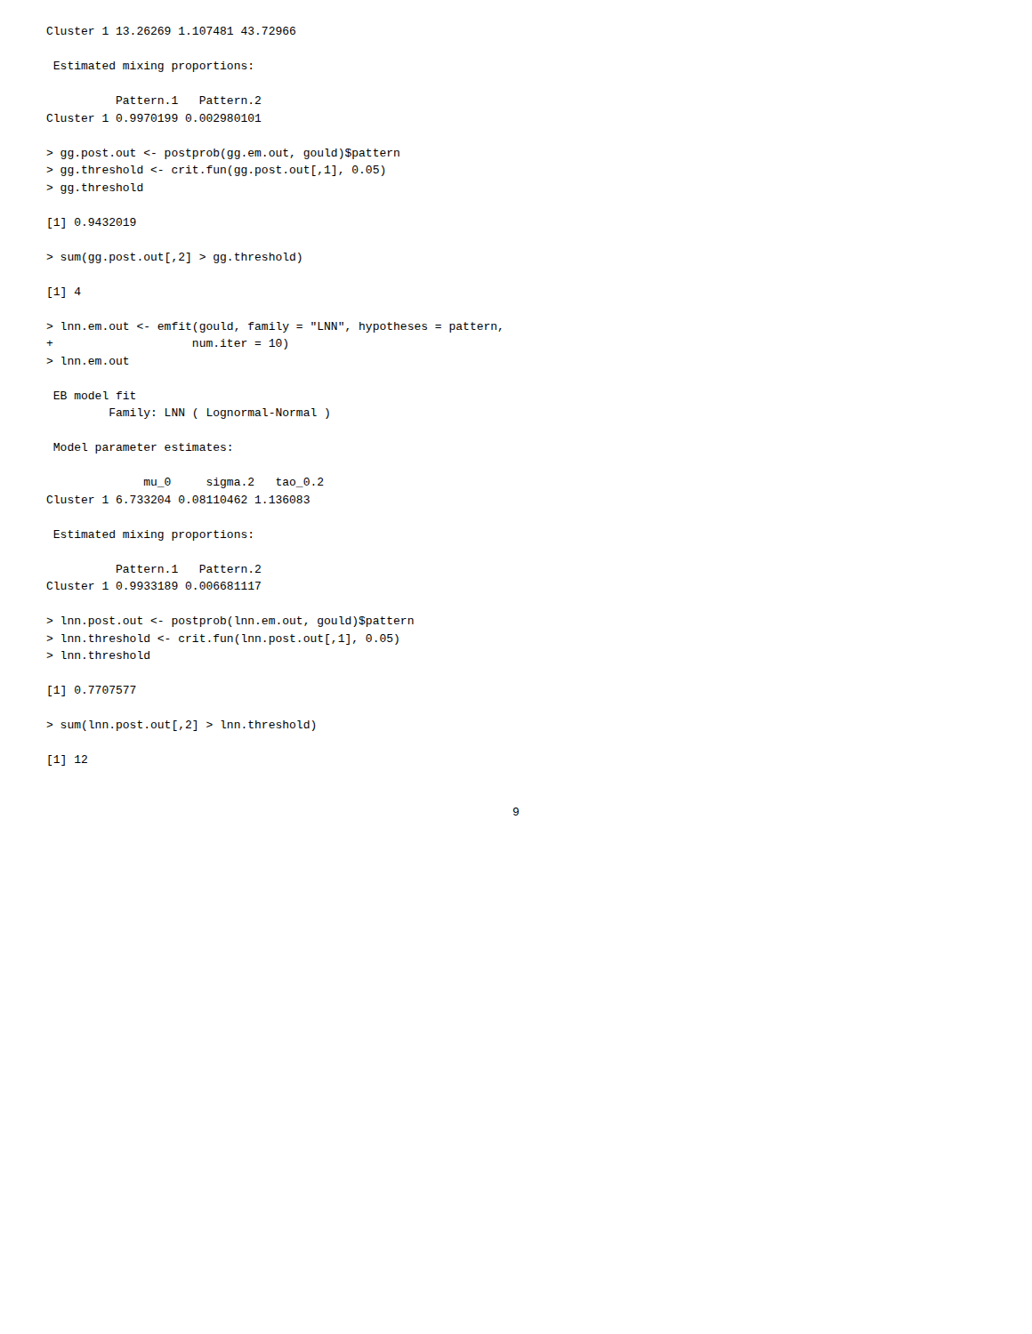Cluster 1 13.26269 1.107481 43.72966

 Estimated mixing proportions:

          Pattern.1   Pattern.2
Cluster 1 0.9970199 0.002980101

> gg.post.out <- postprob(gg.em.out, gould)$pattern
> gg.threshold <- crit.fun(gg.post.out[,1], 0.05)
> gg.threshold

[1] 0.9432019

> sum(gg.post.out[,2] > gg.threshold)

[1] 4

> lnn.em.out <- emfit(gould, family = "LNN", hypotheses = pattern,
+                    num.iter = 10)
> lnn.em.out

 EB model fit
         Family: LNN ( Lognormal-Normal )

 Model parameter estimates:

              mu_0     sigma.2   tao_0.2
Cluster 1 6.733204 0.08110462 1.136083

 Estimated mixing proportions:

          Pattern.1   Pattern.2
Cluster 1 0.9933189 0.006681117

> lnn.post.out <- postprob(lnn.em.out, gould)$pattern
> lnn.threshold <- crit.fun(lnn.post.out[,1], 0.05)
> lnn.threshold

[1] 0.7707577

> sum(lnn.post.out[,2] > lnn.threshold)

[1] 12
9